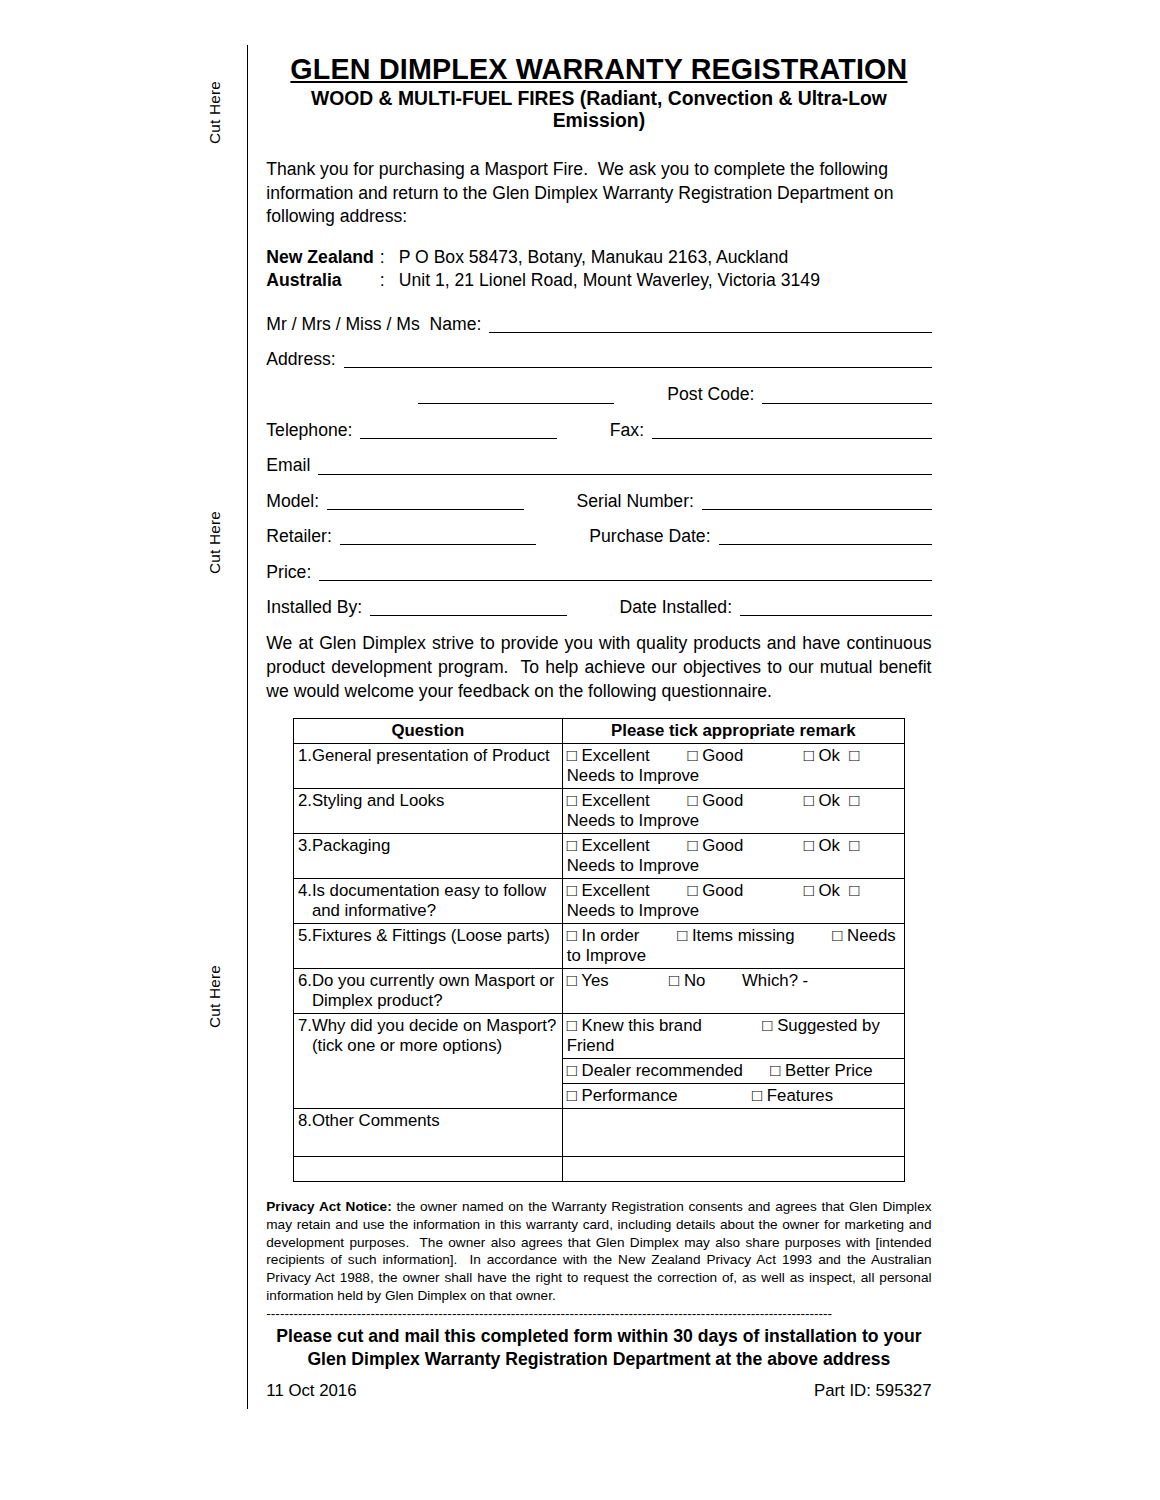Cut Here
Cut Here
Cut Here
GLEN DIMPLEX WARRANTY REGISTRATION
WOOD & MULTI-FUEL FIRES (Radiant, Convection & Ultra-Low Emission)
Thank you for purchasing a Masport Fire. We ask you to complete the following information and return to the Glen Dimplex Warranty Registration Department on following address:
| New Zealand | : | P O Box 58473, Botany, Manukau 2163, Auckland |
| Australia | : | Unit 1, 21 Lionel Road, Mount Waverley, Victoria 3149 |
Mr / Mrs / Miss / Ms Name:
Address:
Post Code:
Telephone: Fax:
Email
Model: Serial Number:
Retailer: Purchase Date:
Price:
Installed By: Date Installed:
We at Glen Dimplex strive to provide you with quality products and have continuous product development program. To help achieve our objectives to our mutual benefit we would welcome your feedback on the following questionnaire.
| Question | Please tick appropriate remark |
| --- | --- |
| 1.General presentation of Product | □ Excellent □ Good □ Ok □ Needs to Improve |
| 2.Styling and Looks | □ Excellent □ Good □ Ok □ Needs to Improve |
| 3.Packaging | □ Excellent □ Good □ Ok □ Needs to Improve |
| 4.Is documentation easy to follow and informative? | □ Excellent □ Good □ Ok □ Needs to Improve |
| 5.Fixtures & Fittings (Loose parts) | □ In order □ Items missing □ Needs to Improve |
| 6.Do you currently own Masport or Dimplex product? | □ Yes □ No Which? - |
| 7.Why did you decide on Masport? (tick one or more options) | □ Knew this brand □ Suggested by Friend |
| □ Dealer recommended □ Better Price |
| □ Performance □ Features |
| 8.Other Comments | |
Privacy Act Notice: the owner named on the Warranty Registration consents and agrees that Glen Dimplex may retain and use the information in this warranty card, including details about the owner for marketing and development purposes. The owner also agrees that Glen Dimplex may also share purposes with [intended recipients of such information]. In accordance with the New Zealand Privacy Act 1993 and the Australian Privacy Act 1988, the owner shall have the right to request the correction of, as well as inspect, all personal information held by Glen Dimplex on that owner.
-----------------------------------------------------------------------------------------------------------------------------
Please cut and mail this completed form within 30 days of installation to your
Glen Dimplex Warranty Registration Department at the above address
11 Oct 2016 Part ID: 595327